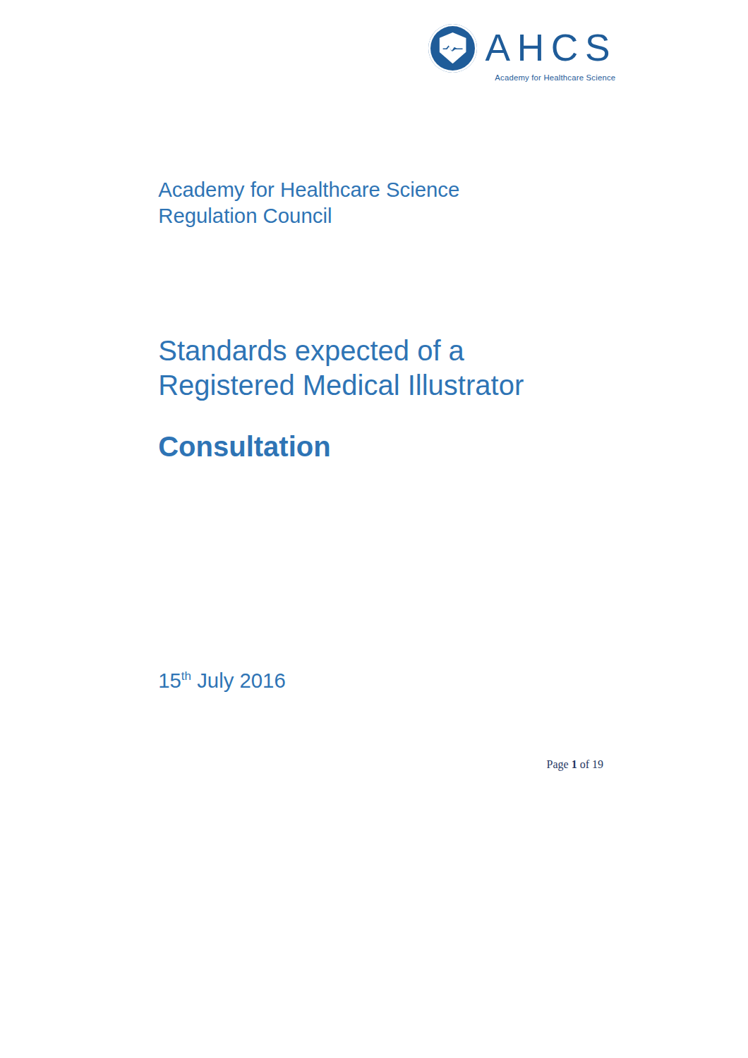AHCS
Academy for Healthcare Science
Academy for Healthcare Science
Regulation Council
Standards expected of a Registered Medical Illustrator
Consultation
15th July 2016
Page 1 of 19